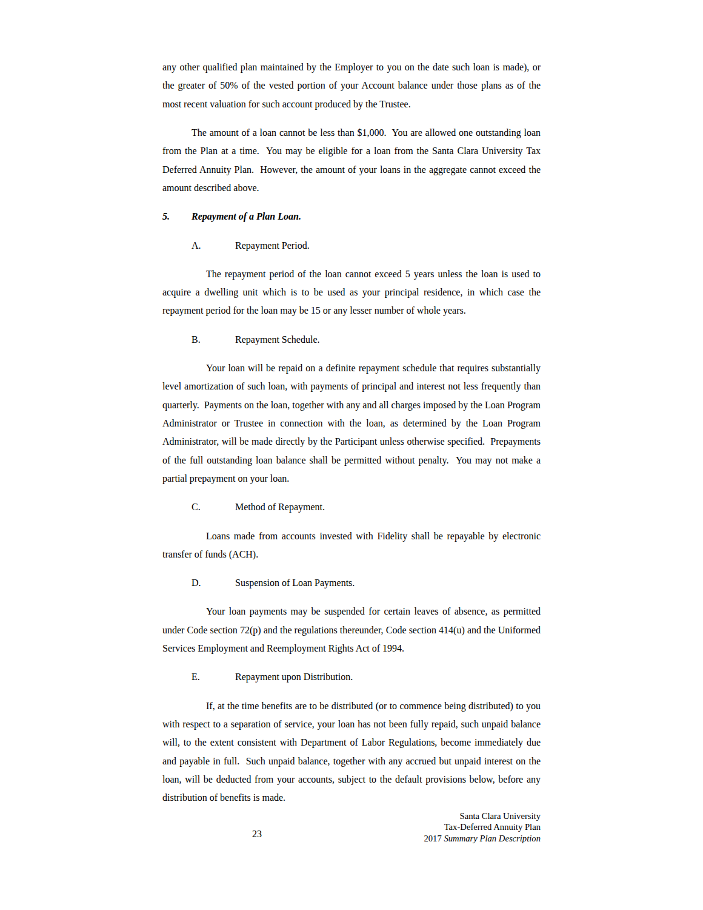any other qualified plan maintained by the Employer to you on the date such loan is made), or the greater of 50% of the vested portion of your Account balance under those plans as of the most recent valuation for such account produced by the Trustee.
The amount of a loan cannot be less than $1,000. You are allowed one outstanding loan from the Plan at a time. You may be eligible for a loan from the Santa Clara University Tax Deferred Annuity Plan. However, the amount of your loans in the aggregate cannot exceed the amount described above.
5. Repayment of a Plan Loan.
A. Repayment Period.
The repayment period of the loan cannot exceed 5 years unless the loan is used to acquire a dwelling unit which is to be used as your principal residence, in which case the repayment period for the loan may be 15 or any lesser number of whole years.
B. Repayment Schedule.
Your loan will be repaid on a definite repayment schedule that requires substantially level amortization of such loan, with payments of principal and interest not less frequently than quarterly. Payments on the loan, together with any and all charges imposed by the Loan Program Administrator or Trustee in connection with the loan, as determined by the Loan Program Administrator, will be made directly by the Participant unless otherwise specified. Prepayments of the full outstanding loan balance shall be permitted without penalty. You may not make a partial prepayment on your loan.
C. Method of Repayment.
Loans made from accounts invested with Fidelity shall be repayable by electronic transfer of funds (ACH).
D. Suspension of Loan Payments.
Your loan payments may be suspended for certain leaves of absence, as permitted under Code section 72(p) and the regulations thereunder, Code section 414(u) and the Uniformed Services Employment and Reemployment Rights Act of 1994.
E. Repayment upon Distribution.
If, at the time benefits are to be distributed (or to commence being distributed) to you with respect to a separation of service, your loan has not been fully repaid, such unpaid balance will, to the extent consistent with Department of Labor Regulations, become immediately due and payable in full. Such unpaid balance, together with any accrued but unpaid interest on the loan, will be deducted from your accounts, subject to the default provisions below, before any distribution of benefits is made.
| 23 | Santa Clara University Tax-Deferred Annuity Plan 2017 Summary Plan Description |